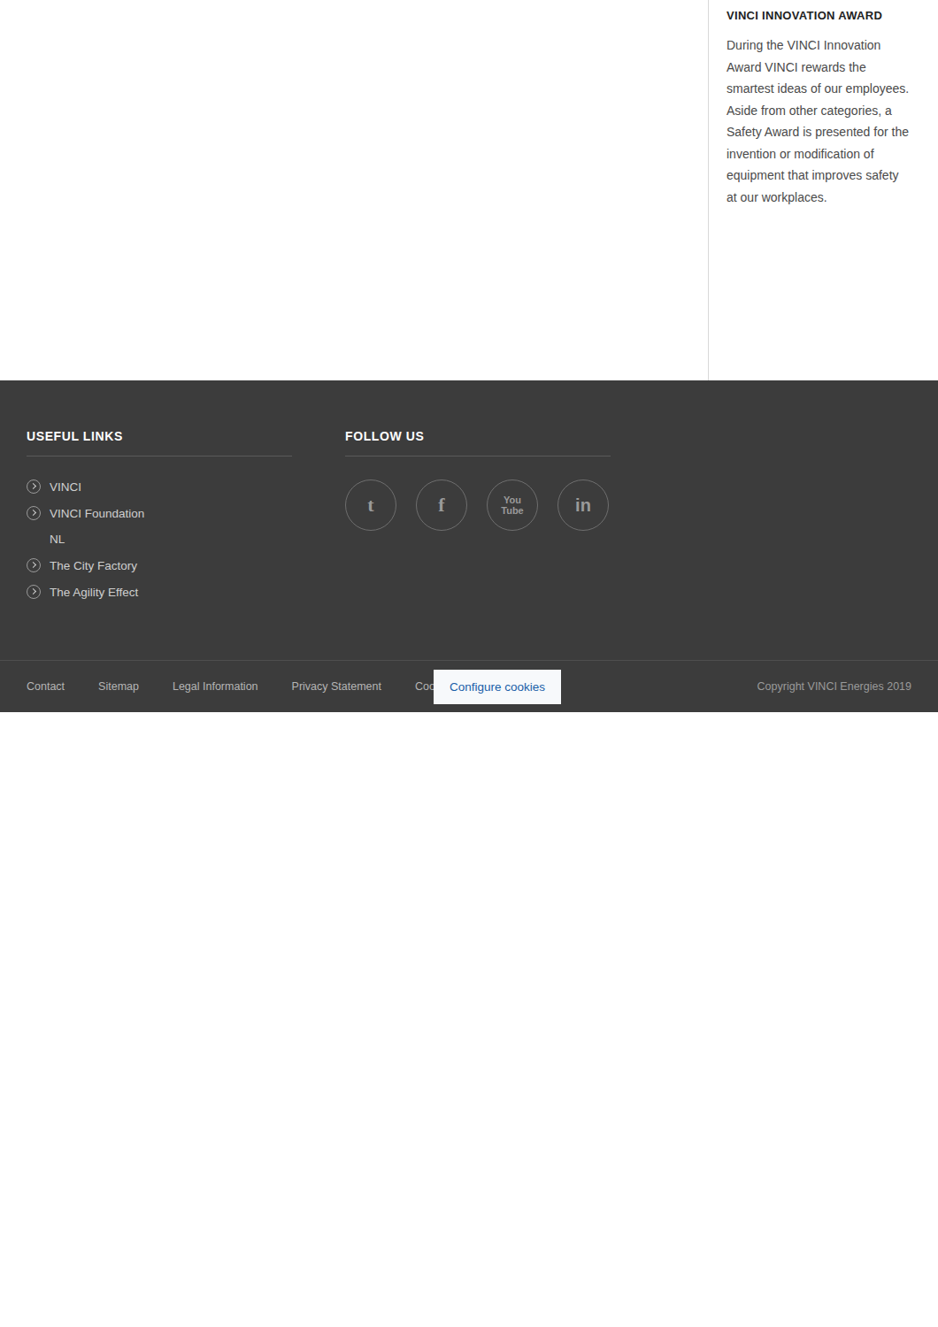VINCI Innovation Award
During the VINCI Innovation Award VINCI rewards the smartest ideas of our employees. Aside from other categories, a Safety Award is presented for the invention or modification of equipment that improves safety at our workplaces.
Useful links
VINCI
VINCI Foundation
NL
The City Factory
The Agility Effect
Follow us
t f You
Tube in
Contact
Sitemap
Legal Information
Privacy Statement
Cookies
Configure cookies
Copyright VINCI Energies 2019